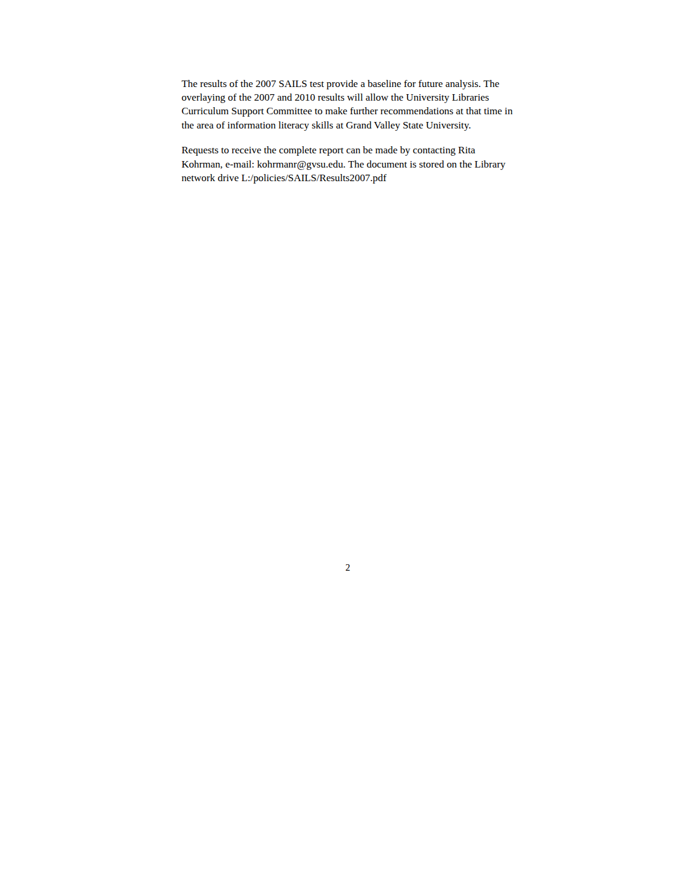The results of the 2007 SAILS test provide a baseline for future analysis. The overlaying of the 2007 and 2010 results will allow the University Libraries Curriculum Support Committee to make further recommendations at that time in the area of information literacy skills at Grand Valley State University.
Requests to receive the complete report can be made by contacting Rita Kohrman, e-mail: kohrmanr@gvsu.edu. The document is stored on the Library network drive L:/policies/SAILS/Results2007.pdf
2